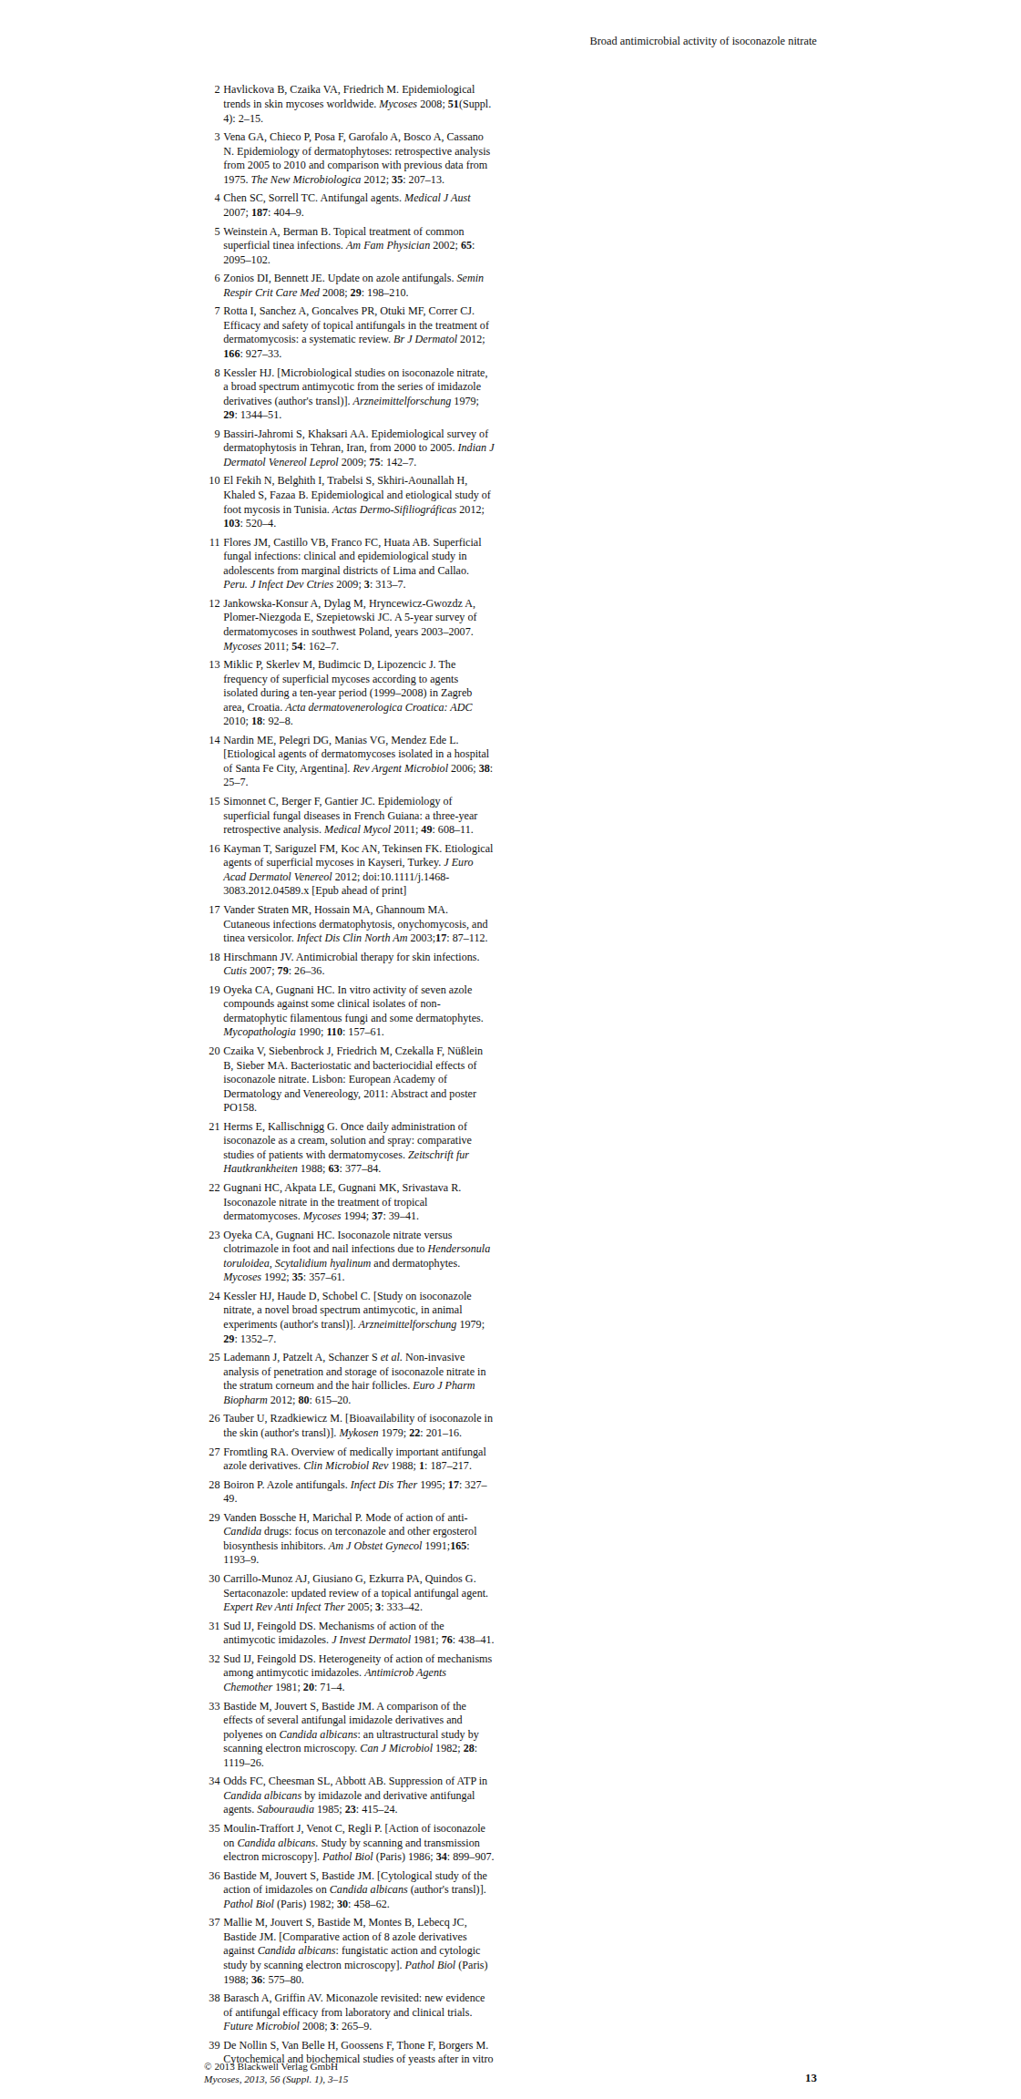Broad antimicrobial activity of isoconazole nitrate
2 Havlickova B, Czaika VA, Friedrich M. Epidemiological trends in skin mycoses worldwide. Mycoses 2008; 51(Suppl. 4): 2–15.
3 Vena GA, Chieco P, Posa F, Garofalo A, Bosco A, Cassano N. Epidemiology of dermatophytoses: retrospective analysis from 2005 to 2010 and comparison with previous data from 1975. The New Microbiologica 2012; 35: 207–13.
4 Chen SC, Sorrell TC. Antifungal agents. Medical J Aust 2007; 187: 404–9.
5 Weinstein A, Berman B. Topical treatment of common superficial tinea infections. Am Fam Physician 2002; 65: 2095–102.
6 Zonios DI, Bennett JE. Update on azole antifungals. Semin Respir Crit Care Med 2008; 29: 198–210.
7 Rotta I, Sanchez A, Goncalves PR, Otuki MF, Correr CJ. Efficacy and safety of topical antifungals in the treatment of dermatomycosis: a systematic review. Br J Dermatol 2012; 166: 927–33.
8 Kessler HJ. [Microbiological studies on isoconazole nitrate, a broad spectrum antimycotic from the series of imidazole derivatives (author's transl)]. Arzneimittelforschung 1979; 29: 1344–51.
9 Bassiri-Jahromi S, Khaksari AA. Epidemiological survey of dermatophytosis in Tehran, Iran, from 2000 to 2005. Indian J Dermatol Venereol Leprol 2009; 75: 142–7.
10 El Fekih N, Belghith I, Trabelsi S, Skhiri-Aounallah H, Khaled S, Fazaa B. Epidemiological and etiological study of foot mycosis in Tunisia. Actas Dermo-Sifiliográficas 2012; 103: 520–4.
11 Flores JM, Castillo VB, Franco FC, Huata AB. Superficial fungal infections: clinical and epidemiological study in adolescents from marginal districts of Lima and Callao. Peru. J Infect Dev Ctries 2009; 3: 313–7.
12 Jankowska-Konsur A, Dylag M, Hryncewicz-Gwozdz A, Plomer-Niezgoda E, Szepietowski JC. A 5-year survey of dermatomycoses in southwest Poland, years 2003–2007. Mycoses 2011; 54: 162–7.
13 Miklic P, Skerlev M, Budimcic D, Lipozencic J. The frequency of superficial mycoses according to agents isolated during a ten-year period (1999–2008) in Zagreb area, Croatia. Acta dermatovenerologica Croatica: ADC 2010; 18: 92–8.
14 Nardin ME, Pelegri DG, Manias VG, Mendez Ede L. [Etiological agents of dermatomycoses isolated in a hospital of Santa Fe City, Argentina]. Rev Argent Microbiol 2006; 38: 25–7.
15 Simonnet C, Berger F, Gantier JC. Epidemiology of superficial fungal diseases in French Guiana: a three-year retrospective analysis. Medical Mycol 2011; 49: 608–11.
16 Kayman T, Sariguzel FM, Koc AN, Tekinsen FK. Etiological agents of superficial mycoses in Kayseri, Turkey. J Euro Acad Dermatol Venereol 2012; doi:10.1111/j.1468-3083.2012.04589.x [Epub ahead of print]
17 Vander Straten MR, Hossain MA, Ghannoum MA. Cutaneous infections dermatophytosis, onychomycosis, and tinea versicolor. Infect Dis Clin North Am 2003;17: 87–112.
18 Hirschmann JV. Antimicrobial therapy for skin infections. Cutis 2007; 79: 26–36.
19 Oyeka CA, Gugnani HC. In vitro activity of seven azole compounds against some clinical isolates of non-dermatophytic filamentous fungi and some dermatophytes. Mycopathologia 1990; 110: 157–61.
20 Czaika V, Siebenbrock J, Friedrich M, Czekalla F, Nüßlein B, Sieber MA. Bacteriostatic and bacteriocidial effects of isoconazole nitrate. Lisbon: European Academy of Dermatology and Venereology, 2011: Abstract and poster PO158.
21 Herms E, Kallischnigg G. Once daily administration of isoconazole as a cream, solution and spray: comparative studies of patients with dermatomycoses. Zeitschrift fur Hautkrankheiten 1988; 63: 377–84.
22 Gugnani HC, Akpata LE, Gugnani MK, Srivastava R. Isoconazole nitrate in the treatment of tropical dermatomycoses. Mycoses 1994; 37: 39–41.
23 Oyeka CA, Gugnani HC. Isoconazole nitrate versus clotrimazole in foot and nail infections due to Hendersonula toruloidea, Scytalidium hyalinum and dermatophytes. Mycoses 1992; 35: 357–61.
24 Kessler HJ, Haude D, Schobel C. [Study on isoconazole nitrate, a novel broad spectrum antimycotic, in animal experiments (author's transl)]. Arzneimittelforschung 1979; 29: 1352–7.
25 Lademann J, Patzelt A, Schanzer S et al. Non-invasive analysis of penetration and storage of isoconazole nitrate in the stratum corneum and the hair follicles. Euro J Pharm Biopharm 2012; 80: 615–20.
26 Tauber U, Rzadkiewicz M. [Bioavailability of isoconazole in the skin (author's transl)]. Mykosen 1979; 22: 201–16.
27 Fromtling RA. Overview of medically important antifungal azole derivatives. Clin Microbiol Rev 1988; 1: 187–217.
28 Boiron P. Azole antifungals. Infect Dis Ther 1995; 17: 327–49.
29 Vanden Bossche H, Marichal P. Mode of action of anti-Candida drugs: focus on terconazole and other ergosterol biosynthesis inhibitors. Am J Obstet Gynecol 1991;165: 1193–9.
30 Carrillo-Munoz AJ, Giusiano G, Ezkurra PA, Quindos G. Sertaconazole: updated review of a topical antifungal agent. Expert Rev Anti Infect Ther 2005; 3: 333–42.
31 Sud IJ, Feingold DS. Mechanisms of action of the antimycotic imidazoles. J Invest Dermatol 1981; 76: 438–41.
32 Sud IJ, Feingold DS. Heterogeneity of action of mechanisms among antimycotic imidazoles. Antimicrob Agents Chemother 1981; 20: 71–4.
33 Bastide M, Jouvert S, Bastide JM. A comparison of the effects of several antifungal imidazole derivatives and polyenes on Candida albicans: an ultrastructural study by scanning electron microscopy. Can J Microbiol 1982; 28: 1119–26.
34 Odds FC, Cheesman SL, Abbott AB. Suppression of ATP in Candida albicans by imidazole and derivative antifungal agents. Sabouraudia 1985; 23: 415–24.
35 Moulin-Traffort J, Venot C, Regli P. [Action of isoconazole on Candida albicans. Study by scanning and transmission electron microscopy]. Pathol Biol (Paris) 1986; 34: 899–907.
36 Bastide M, Jouvert S, Bastide JM. [Cytological study of the action of imidazoles on Candida albicans (author's transl)]. Pathol Biol (Paris) 1982; 30: 458–62.
37 Mallie M, Jouvert S, Bastide M, Montes B, Lebecq JC, Bastide JM. [Comparative action of 8 azole derivatives against Candida albicans: fungistatic action and cytologic study by scanning electron microscopy]. Pathol Biol (Paris) 1988; 36: 575–80.
38 Barasch A, Griffin AV. Miconazole revisited: new evidence of antifungal efficacy from laboratory and clinical trials. Future Microbiol 2008; 3: 265–9.
39 De Nollin S, Van Belle H, Goossens F, Thone F, Borgers M. Cytochemical and biochemical studies of yeasts after in vitro
© 2013 Blackwell Verlag GmbH
Mycoses, 2013, 56 (Suppl. 1), 3–15
13